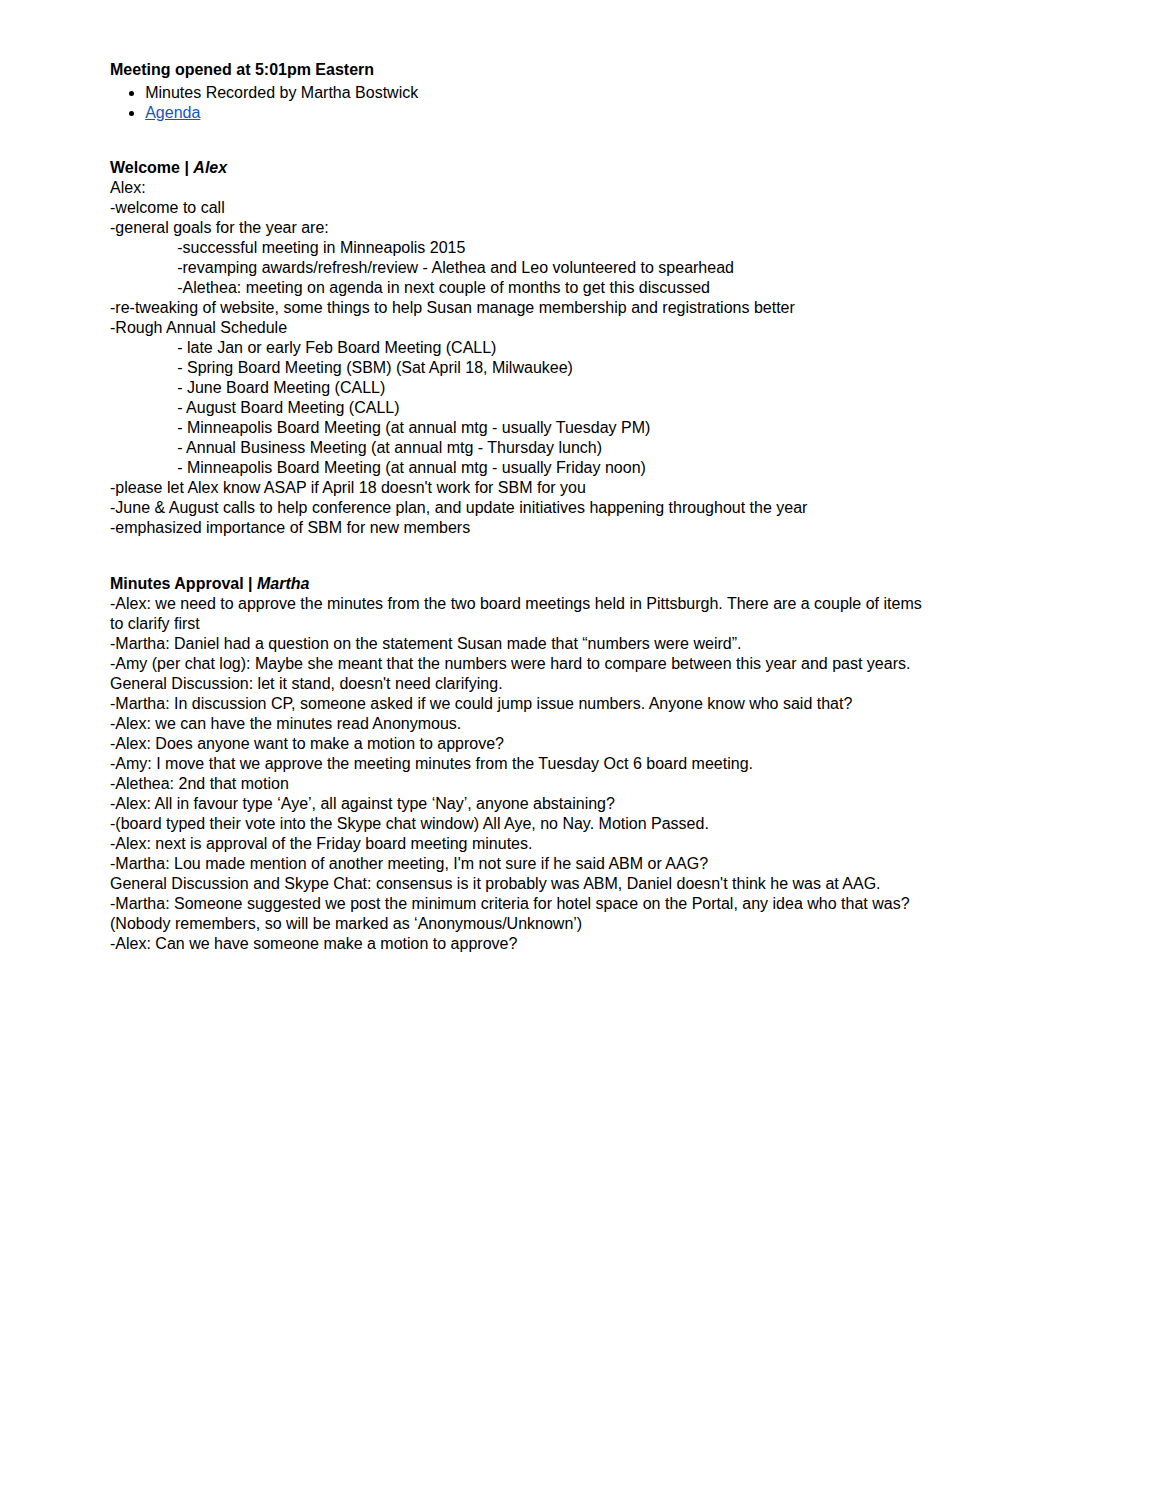Meeting opened at 5:01pm Eastern
Minutes Recorded by Martha Bostwick
Agenda
Welcome | Alex
Alex:
-welcome to call
-general goals for the year are:
-successful meeting in Minneapolis 2015
-revamping awards/refresh/review - Alethea and Leo volunteered to spearhead
-Alethea: meeting on agenda in next couple of months to get this discussed
-re-tweaking of website, some things to help Susan manage membership and registrations better
-Rough Annual Schedule
- late Jan or early Feb Board Meeting (CALL)
- Spring Board Meeting (SBM) (Sat April 18, Milwaukee)
- June Board Meeting (CALL)
- August Board Meeting (CALL)
- Minneapolis Board Meeting (at annual mtg - usually Tuesday PM)
- Annual Business Meeting (at annual mtg - Thursday lunch)
- Minneapolis Board Meeting (at annual mtg - usually Friday noon)
-please let Alex know ASAP if April 18 doesn't work for SBM for you
-June & August calls to help conference plan, and update initiatives happening throughout the year
-emphasized importance of SBM for new members
Minutes Approval | Martha
-Alex: we need to approve the minutes from the two board meetings held in Pittsburgh. There are a couple of items to clarify first
-Martha: Daniel had a question on the statement Susan made that “numbers were weird”.
-Amy (per chat log): Maybe she meant that the numbers were hard to compare between this year and past years.
General Discussion: let it stand, doesn't need clarifying.
-Martha: In discussion CP, someone asked if we could jump issue numbers. Anyone know who said that?
-Alex: we can have the minutes read Anonymous.
-Alex: Does anyone want to make a motion to approve?
-Amy: I move that we approve the meeting minutes from the Tuesday Oct 6 board meeting.
-Alethea: 2nd that motion
-Alex: All in favour type ‘Aye’, all against type ‘Nay’, anyone abstaining?
-(board typed their vote into the Skype chat window) All Aye, no Nay. Motion Passed.
-Alex: next is approval of the Friday board meeting minutes.
-Martha: Lou made mention of another meeting, I'm not sure if he said ABM or AAG?
General Discussion and Skype Chat: consensus is it probably was ABM, Daniel doesn't think he was at AAG.
-Martha: Someone suggested we post the minimum criteria for hotel space on the Portal, any idea who that was? (Nobody remembers, so will be marked as ‘Anonymous/Unknown’)
-Alex: Can we have someone make a motion to approve?